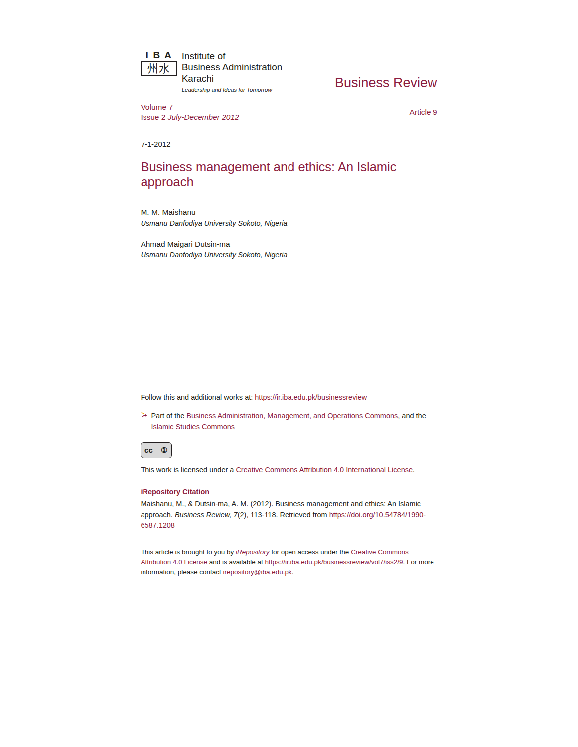I B A
州水
Institute of
Business Administration
Karachi
Leadership and Ideas for Tomorrow
Business Review
Volume 7
Issue 2 July-December 2012
Article 9
7-1-2012
Business management and ethics: An Islamic approach
M. M. Maishanu
Usmanu Danfodiya University Sokoto, Nigeria
Ahmad Maigari Dutsin-ma
Usmanu Danfodiya University Sokoto, Nigeria
Follow this and additional works at: https://ir.iba.edu.pk/businessreview
Part of the Business Administration, Management, and Operations Commons, and the Islamic Studies Commons
cc ①
This work is licensed under a Creative Commons Attribution 4.0 International License.
iRepository Citation
Maishanu, M., & Dutsin-ma, A. M. (2012). Business management and ethics: An Islamic approach. Business Review, 7(2), 113-118. Retrieved from https://doi.org/10.54784/1990-6587.1208
This article is brought to you by iRepository for open access under the Creative Commons Attribution 4.0 License and is available at https://ir.iba.edu.pk/businessreview/vol7/iss2/9. For more information, please contact irepository@iba.edu.pk.